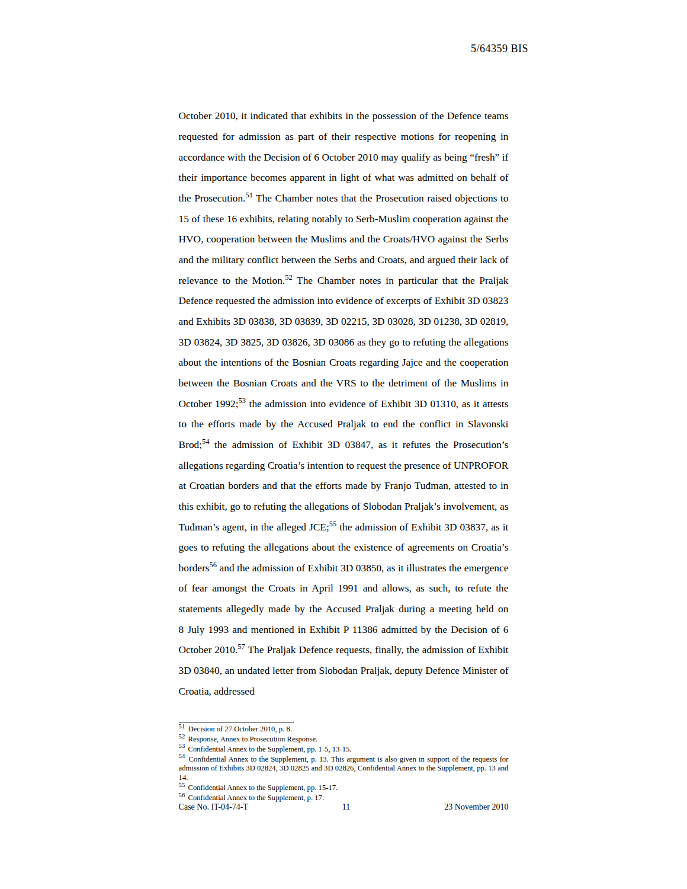5/64359 BIS
October 2010, it indicated that exhibits in the possession of the Defence teams requested for admission as part of their respective motions for reopening in accordance with the Decision of 6 October 2010 may qualify as being “fresh” if their importance becomes apparent in light of what was admitted on behalf of the Prosecution.51 The Chamber notes that the Prosecution raised objections to 15 of these 16 exhibits, relating notably to Serb-Muslim cooperation against the HVO, cooperation between the Muslims and the Croats/HVO against the Serbs and the military conflict between the Serbs and Croats, and argued their lack of relevance to the Motion.52 The Chamber notes in particular that the Praljak Defence requested the admission into evidence of excerpts of Exhibit 3D 03823 and Exhibits 3D 03838, 3D 03839, 3D 02215, 3D 03028, 3D 01238, 3D 02819, 3D 03824, 3D 3825, 3D 03826, 3D 03086 as they go to refuting the allegations about the intentions of the Bosnian Croats regarding Jajce and the cooperation between the Bosnian Croats and the VRS to the detriment of the Muslims in October 1992;53 the admission into evidence of Exhibit 3D 01310, as it attests to the efforts made by the Accused Praljak to end the conflict in Slavonski Brod;54 the admission of Exhibit 3D 03847, as it refutes the Prosecution’s allegations regarding Croatia’s intention to request the presence of UNPROFOR at Croatian borders and that the efforts made by Franjo Tuđman, attested to in this exhibit, go to refuting the allegations of Slobodan Praljak’s involvement, as Tuđman’s agent, in the alleged JCE;55 the admission of Exhibit 3D 03837, as it goes to refuting the allegations about the existence of agreements on Croatia’s borders56 and the admission of Exhibit 3D 03850, as it illustrates the emergence of fear amongst the Croats in April 1991 and allows, as such, to refute the statements allegedly made by the Accused Praljak during a meeting held on 8 July 1993 and mentioned in Exhibit P 11386 admitted by the Decision of 6 October 2010.57 The Praljak Defence requests, finally, the admission of Exhibit 3D 03840, an undated letter from Slobodan Praljak, deputy Defence Minister of Croatia, addressed
51 Decision of 27 October 2010, p. 8.
52 Response, Annex to Prosecution Response.
53 Confidential Annex to the Supplement, pp. 1-5, 13-15.
54 Confidential Annex to the Supplement, p. 13. This argument is also given in support of the requests for admission of Exhibits 3D 02824, 3D 02825 and 3D 02826, Confidential Annex to the Supplement, pp. 13 and 14.
55 Confidential Annex to the Supplement, pp. 15-17.
56 Confidential Annex to the Supplement, p. 17.
Case No. IT-04-74-T
11
23 November 2010